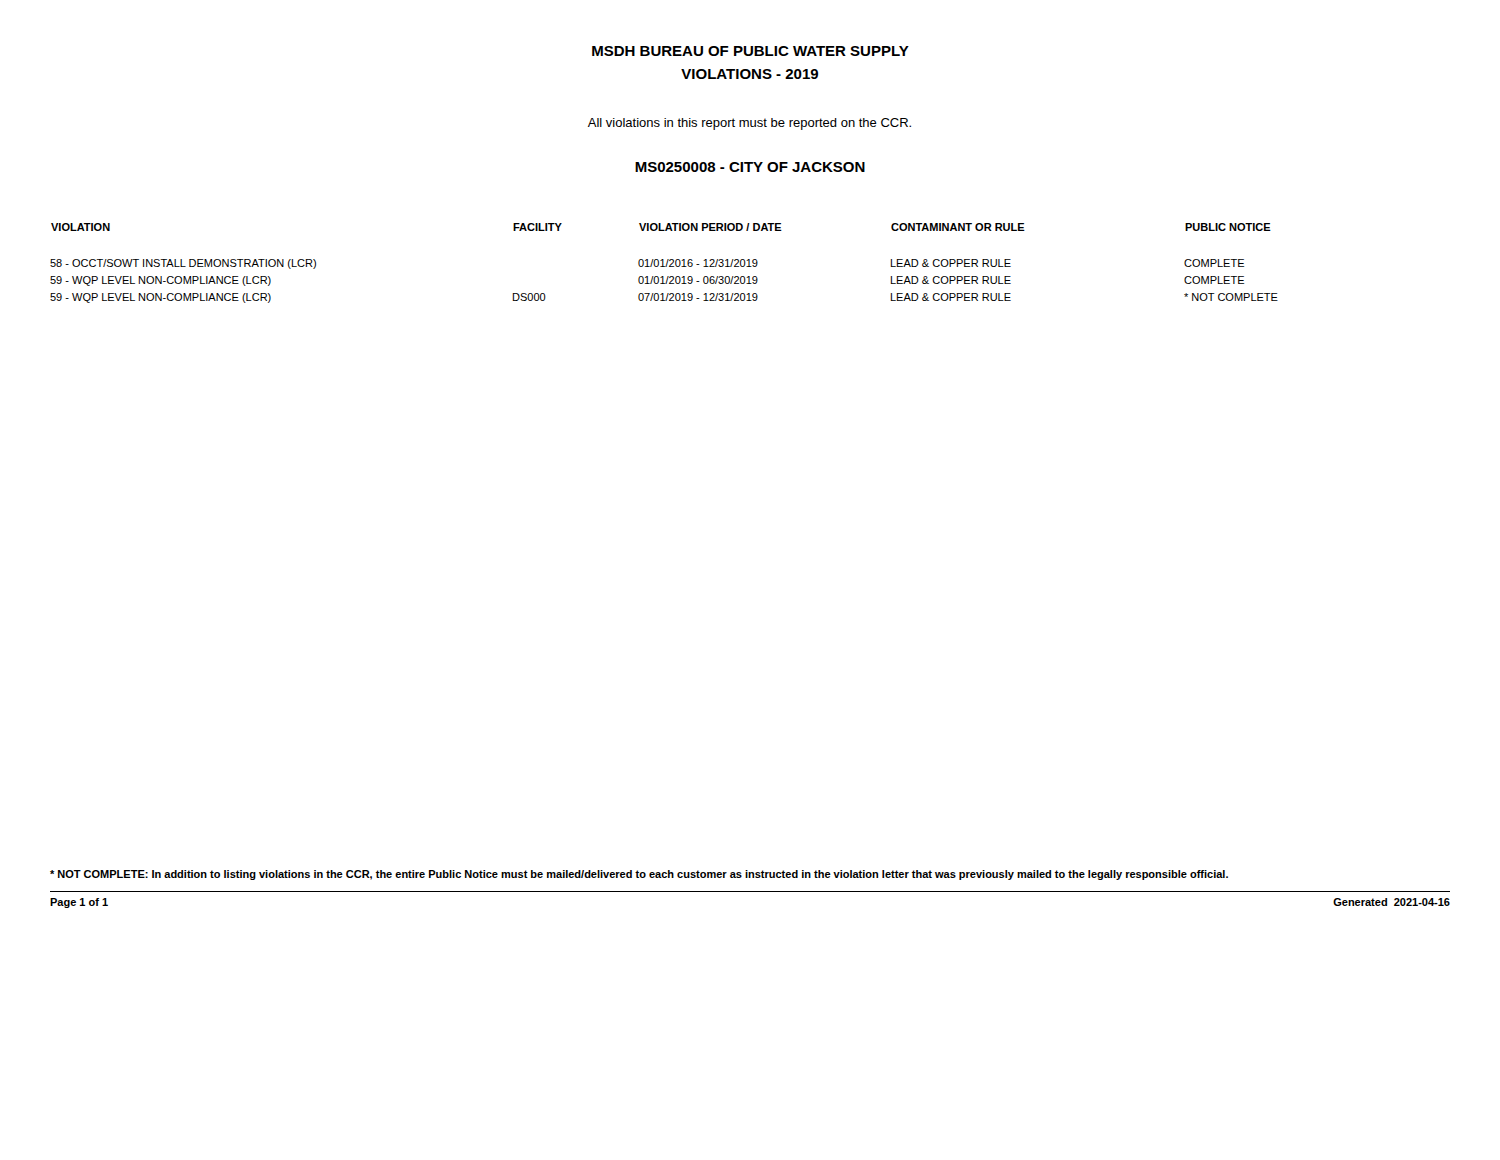MSDH BUREAU OF PUBLIC WATER SUPPLY
VIOLATIONS - 2019
All violations in this report must be reported on the CCR.
MS0250008 - CITY OF JACKSON
| VIOLATION | FACILITY | VIOLATION PERIOD / DATE | CONTAMINANT OR RULE | PUBLIC NOTICE |
| --- | --- | --- | --- | --- |
| 58 - OCCT/SOWT INSTALL DEMONSTRATION (LCR) | | 01/01/2016 - 12/31/2019 | LEAD & COPPER RULE | COMPLETE |
| 59 - WQP LEVEL NON-COMPLIANCE (LCR) | | 01/01/2019 - 06/30/2019 | LEAD & COPPER RULE | COMPLETE |
| 59 - WQP LEVEL NON-COMPLIANCE (LCR) | DS000 | 07/01/2019 - 12/31/2019 | LEAD & COPPER RULE | * NOT COMPLETE |
* NOT COMPLETE: In addition to listing violations in the CCR, the entire Public Notice must be mailed/delivered to each customer as instructed in the violation letter that was previously mailed to the legally responsible official.
Page 1 of 1 Generated 2021-04-16